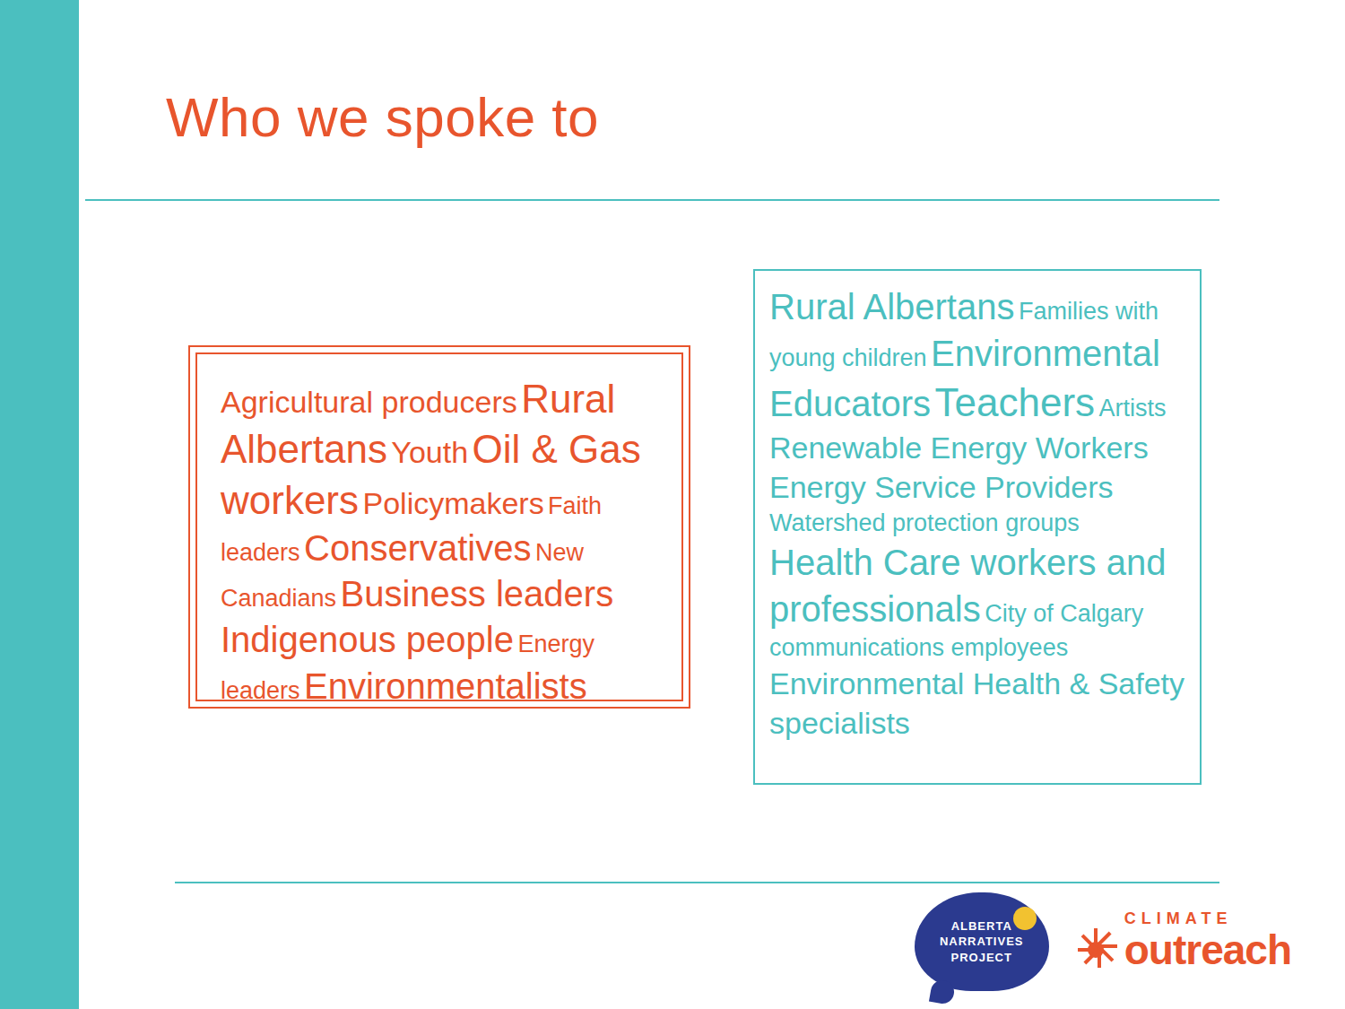Who we spoke to
Agricultural producers Rural Albertans Youth Oil & Gas workers Policymakers Faith leaders Conservatives New Canadians Business leaders Indigenous people Energy leaders Environmentalists
Rural Albertans Families with young children Environmental Educators Teachers Artists Renewable Energy Workers Energy Service Providers Watershed protection groups Health Care workers and professionals City of Calgary communications employees Environmental Health & Safety specialists
ALBERTA NARRATIVES PROJECT
CLIMATE
outreach